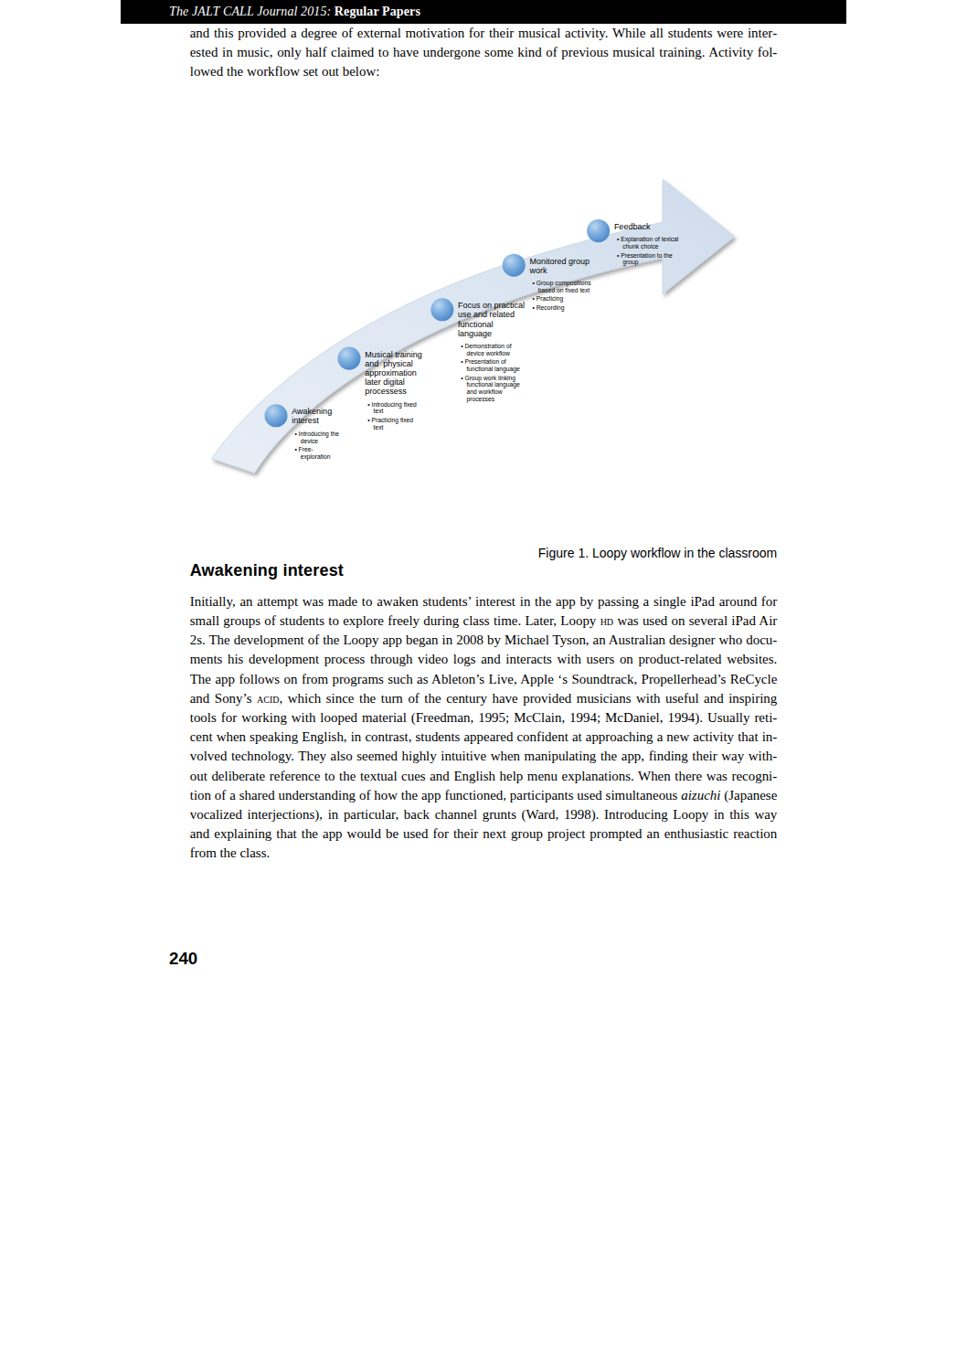The JALT CALL Journal 2015: Regular Papers
and this provided a degree of external motivation for their musical activity. While all students were interested in music, only half claimed to have undergone some kind of previous musical training. Activity followed the workflow set out below:
Awakening interest • Introducing the device • Free- exploration Musical training and physical approximation later digital processess • Introducing fixed text • Practicing fixed text Focus on practical use and related functional language • Demonstration of device workflow • Presentation of functional language • Group work linking functional language and workflow processes Monitored group work • Group compositions based on fixed text • Practicing • Recording Feedback • Explanation of lexical chunk choice • Presentation to the group
Figure 1. Loopy workflow in the classroom
Awakening interest
Initially, an attempt was made to awaken students’ interest in the app by passing a single iPad around for small groups of students to explore freely during class time. Later, Loopy hd was used on several iPad Air 2s. The development of the Loopy app began in 2008 by Michael Tyson, an Australian designer who documents his development process through video logs and interacts with users on product-related websites. The app follows on from programs such as Ableton’s Live, Apple ‘s Soundtrack, Propellerhead’s ReCycle and Sony’s acid, which since the turn of the century have provided musicians with useful and inspiring tools for working with looped material (Freedman, 1995; McClain, 1994; McDaniel, 1994). Usually reticent when speaking English, in contrast, students appeared confident at approaching a new activity that involved technology. They also seemed highly intuitive when manipulating the app, finding their way without deliberate reference to the textual cues and English help menu explanations. When there was recognition of a shared understanding of how the app functioned, participants used simultaneous aizuchi (Japanese vocalized interjections), in particular, back channel grunts (Ward, 1998). Introducing Loopy in this way and explaining that the app would be used for their next group project prompted an enthusiastic reaction from the class.
240